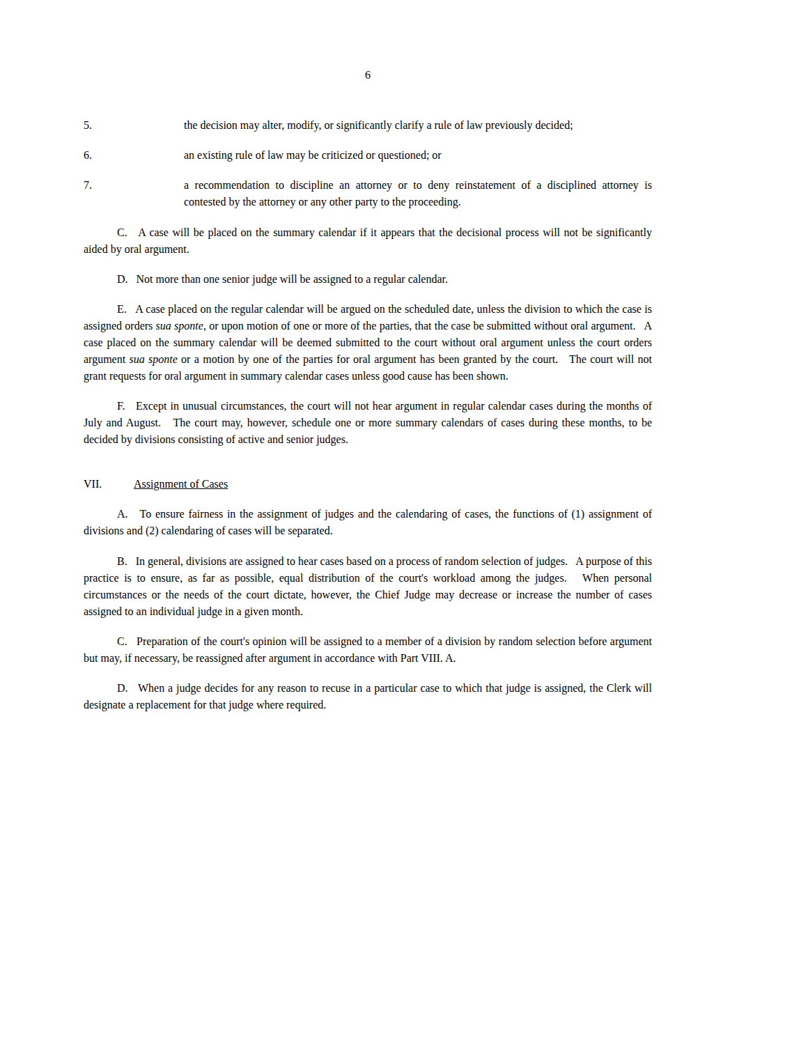6
5. the decision may alter, modify, or significantly clarify a rule of law previously decided;
6. an existing rule of law may be criticized or questioned; or
7. a recommendation to discipline an attorney or to deny reinstatement of a disciplined attorney is contested by the attorney or any other party to the proceeding.
C. A case will be placed on the summary calendar if it appears that the decisional process will not be significantly aided by oral argument.
D. Not more than one senior judge will be assigned to a regular calendar.
E. A case placed on the regular calendar will be argued on the scheduled date, unless the division to which the case is assigned orders sua sponte, or upon motion of one or more of the parties, that the case be submitted without oral argument. A case placed on the summary calendar will be deemed submitted to the court without oral argument unless the court orders argument sua sponte or a motion by one of the parties for oral argument has been granted by the court. The court will not grant requests for oral argument in summary calendar cases unless good cause has been shown.
F. Except in unusual circumstances, the court will not hear argument in regular calendar cases during the months of July and August. The court may, however, schedule one or more summary calendars of cases during these months, to be decided by divisions consisting of active and senior judges.
VII. Assignment of Cases
A. To ensure fairness in the assignment of judges and the calendaring of cases, the functions of (1) assignment of divisions and (2) calendaring of cases will be separated.
B. In general, divisions are assigned to hear cases based on a process of random selection of judges. A purpose of this practice is to ensure, as far as possible, equal distribution of the court's workload among the judges. When personal circumstances or the needs of the court dictate, however, the Chief Judge may decrease or increase the number of cases assigned to an individual judge in a given month.
C. Preparation of the court's opinion will be assigned to a member of a division by random selection before argument but may, if necessary, be reassigned after argument in accordance with Part VIII. A.
D. When a judge decides for any reason to recuse in a particular case to which that judge is assigned, the Clerk will designate a replacement for that judge where required.